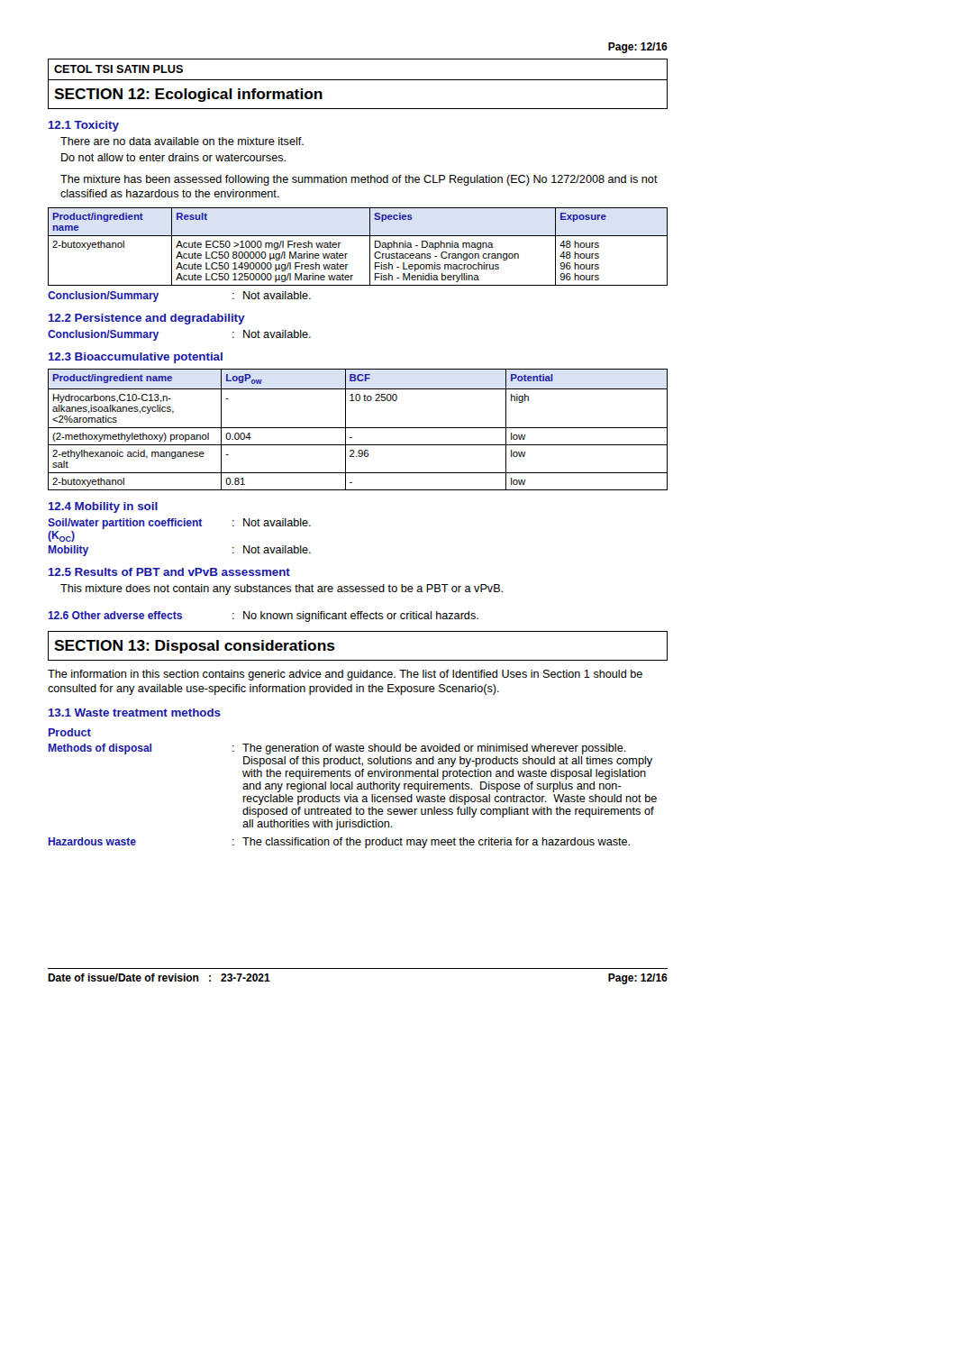Page: 12/16
CETOL TSI SATIN PLUS
SECTION 12: Ecological information
12.1 Toxicity
There are no data available on the mixture itself.
Do not allow to enter drains or watercourses.
The mixture has been assessed following the summation method of the CLP Regulation (EC) No 1272/2008 and is not classified as hazardous to the environment.
| Product/ingredient name | Result | Species | Exposure |
| --- | --- | --- | --- |
| 2-butoxyethanol | Acute EC50 >1000 mg/l Fresh water Acute LC50 800000 µg/l Marine water Acute LC50 1490000 µg/l Fresh water Acute LC50 1250000 µg/l Marine water | Daphnia - Daphnia magna Crustaceans - Crangon crangon Fish - Lepomis macrochirus Fish - Menidia beryllina | 48 hours 48 hours 96 hours 96 hours |
Conclusion/Summary
:
Not available.
12.2 Persistence and degradability
Conclusion/Summary
:
Not available.
12.3 Bioaccumulative potential
| Product/ingredient name | LogP ow | BCF | Potential |
| --- | --- | --- | --- |
| Hydrocarbons,C10-C13,n-alkanes,isoalkanes,cyclics,<2%aromatics | - | 10 to 2500 | high |
| (2-methoxymethylethoxy) propanol | 0.004 | - | low |
| 2-ethylhexanoic acid, manganese salt | - | 2.96 | low |
| 2-butoxyethanol | 0.81 | - | low |
12.4 Mobility in soil
Soil/water partition coefficient (KOC)
:
Not available.
Mobility
:
Not available.
12.5 Results of PBT and vPvB assessment
This mixture does not contain any substances that are assessed to be a PBT or a vPvB.
12.6 Other adverse effects
:
No known significant effects or critical hazards.
SECTION 13: Disposal considerations
The information in this section contains generic advice and guidance. The list of Identified Uses in Section 1 should be consulted for any available use-specific information provided in the Exposure Scenario(s).
13.1 Waste treatment methods
Product
Methods of disposal
:
The generation of waste should be avoided or minimised wherever possible. Disposal of this product, solutions and any by-products should at all times comply with the requirements of environmental protection and waste disposal legislation and any regional local authority requirements. Dispose of surplus and non-recyclable products via a licensed waste disposal contractor. Waste should not be disposed of untreated to the sewer unless fully compliant with the requirements of all authorities with jurisdiction.
Hazardous waste
:
The classification of the product may meet the criteria for a hazardous waste.
Date of issue/Date of revision : 23-7-2021 Page: 12/16